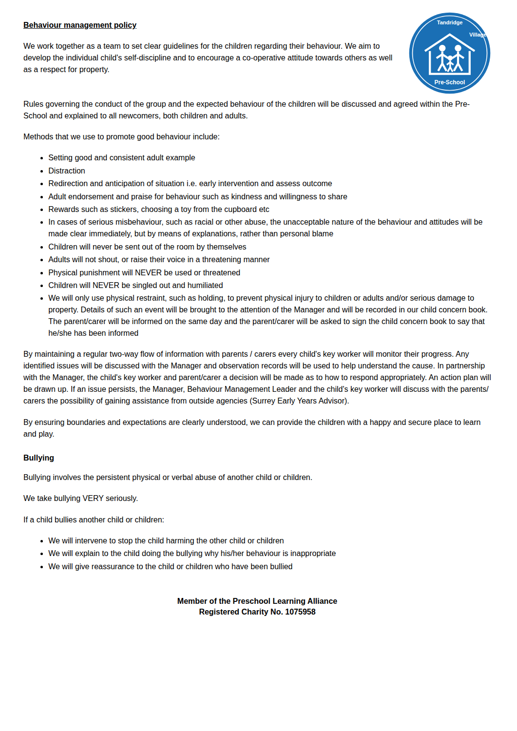Tandridge Village Pre-School Tandridge Village Pre-School
Behaviour management policy
We work together as a team to set clear guidelines for the children regarding their behaviour. We aim to develop the individual child's self-discipline and to encourage a co-operative attitude towards others as well as a respect for property.
Rules governing the conduct of the group and the expected behaviour of the children will be discussed and agreed within the Pre-School and explained to all newcomers, both children and adults.
Methods that we use to promote good behaviour include:
Setting good and consistent adult example
Distraction
Redirection and anticipation of situation i.e. early intervention and assess outcome
Adult endorsement and praise for behaviour such as kindness and willingness to share
Rewards such as stickers, choosing a toy from the cupboard etc
In cases of serious misbehaviour, such as racial or other abuse, the unacceptable nature of the behaviour and attitudes will be made clear immediately, but by means of explanations, rather than personal blame
Children will never be sent out of the room by themselves
Adults will not shout, or raise their voice in a threatening manner
Physical punishment will NEVER be used or threatened
Children will NEVER be singled out and humiliated
We will only use physical restraint, such as holding, to prevent physical injury to children or adults and/or serious damage to property. Details of such an event will be brought to the attention of the Manager and will be recorded in our child concern book. The parent/carer will be informed on the same day and the parent/carer will be asked to sign the child concern book to say that he/she has been informed
By maintaining a regular two-way flow of information with parents / carers every child's key worker will monitor their progress. Any identified issues will be discussed with the Manager and observation records will be used to help understand the cause. In partnership with the Manager, the child's key worker and parent/carer a decision will be made as to how to respond appropriately. An action plan will be drawn up. If an issue persists, the Manager, Behaviour Management Leader and the child's key worker will discuss with the parents/ carers the possibility of gaining assistance from outside agencies (Surrey Early Years Advisor).
By ensuring boundaries and expectations are clearly understood, we can provide the children with a happy and secure place to learn and play.
Bullying
Bullying involves the persistent physical or verbal abuse of another child or children.
We take bullying VERY seriously.
If a child bullies another child or children:
We will intervene to stop the child harming the other child or children
We will explain to the child doing the bullying why his/her behaviour is inappropriate
We will give reassurance to the child or children who have been bullied
Member of the Preschool Learning Alliance
Registered Charity No. 1075958